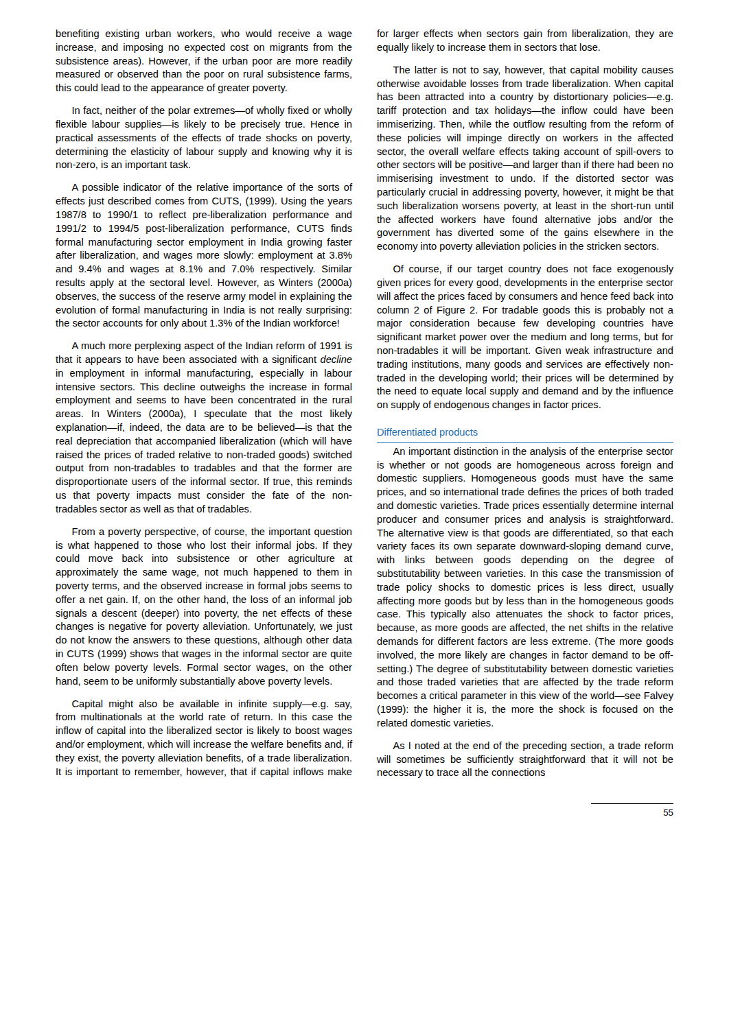benefiting existing urban workers, who would receive a wage increase, and imposing no expected cost on migrants from the subsistence areas). However, if the urban poor are more readily measured or observed than the poor on rural subsistence farms, this could lead to the appearance of greater poverty.
In fact, neither of the polar extremes—of wholly fixed or wholly flexible labour supplies—is likely to be precisely true. Hence in practical assessments of the effects of trade shocks on poverty, determining the elasticity of labour supply and knowing why it is non-zero, is an important task.
A possible indicator of the relative importance of the sorts of effects just described comes from CUTS, (1999). Using the years 1987/8 to 1990/1 to reflect pre-liberalization performance and 1991/2 to 1994/5 post-liberalization performance, CUTS finds formal manufacturing sector employment in India growing faster after liberalization, and wages more slowly: employment at 3.8% and 9.4% and wages at 8.1% and 7.0% respectively. Similar results apply at the sectoral level. However, as Winters (2000a) observes, the success of the reserve army model in explaining the evolution of formal manufacturing in India is not really surprising: the sector accounts for only about 1.3% of the Indian workforce!
A much more perplexing aspect of the Indian reform of 1991 is that it appears to have been associated with a significant decline in employment in informal manufacturing, especially in labour intensive sectors. This decline outweighs the increase in formal employment and seems to have been concentrated in the rural areas. In Winters (2000a), I speculate that the most likely explanation—if, indeed, the data are to be believed—is that the real depreciation that accompanied liberalization (which will have raised the prices of traded relative to non-traded goods) switched output from non-tradables to tradables and that the former are disproportionate users of the informal sector. If true, this reminds us that poverty impacts must consider the fate of the non-tradables sector as well as that of tradables.
From a poverty perspective, of course, the important question is what happened to those who lost their informal jobs. If they could move back into subsistence or other agriculture at approximately the same wage, not much happened to them in poverty terms, and the observed increase in formal jobs seems to offer a net gain. If, on the other hand, the loss of an informal job signals a descent (deeper) into poverty, the net effects of these changes is negative for poverty alleviation. Unfortunately, we just do not know the answers to these questions, although other data in CUTS (1999) shows that wages in the informal sector are quite often below poverty levels. Formal sector wages, on the other hand, seem to be uniformly substantially above poverty levels.
Capital might also be available in infinite supply—e.g. say, from multinationals at the world rate of return. In this case the inflow of capital into the liberalized sector is likely to boost wages and/or employment, which will increase the welfare benefits and, if they exist, the poverty alleviation benefits, of a trade liberalization. It is important to remember, however, that if capital inflows make for larger effects when sectors gain from liberalization, they are equally likely to increase them in sectors that lose.
The latter is not to say, however, that capital mobility causes otherwise avoidable losses from trade liberalization. When capital has been attracted into a country by distortionary policies—e.g. tariff protection and tax holidays—the inflow could have been immiserizing. Then, while the outflow resulting from the reform of these policies will impinge directly on workers in the affected sector, the overall welfare effects taking account of spill-overs to other sectors will be positive—and larger than if there had been no immiserising investment to undo. If the distorted sector was particularly crucial in addressing poverty, however, it might be that such liberalization worsens poverty, at least in the short-run until the affected workers have found alternative jobs and/or the government has diverted some of the gains elsewhere in the economy into poverty alleviation policies in the stricken sectors.
Of course, if our target country does not face exogenously given prices for every good, developments in the enterprise sector will affect the prices faced by consumers and hence feed back into column 2 of Figure 2. For tradable goods this is probably not a major consideration because few developing countries have significant market power over the medium and long terms, but for non-tradables it will be important. Given weak infrastructure and trading institutions, many goods and services are effectively non-traded in the developing world; their prices will be determined by the need to equate local supply and demand and by the influence on supply of endogenous changes in factor prices.
Differentiated products
An important distinction in the analysis of the enterprise sector is whether or not goods are homogeneous across foreign and domestic suppliers. Homogeneous goods must have the same prices, and so international trade defines the prices of both traded and domestic varieties. Trade prices essentially determine internal producer and consumer prices and analysis is straightforward. The alternative view is that goods are differentiated, so that each variety faces its own separate downward-sloping demand curve, with links between goods depending on the degree of substitutability between varieties. In this case the transmission of trade policy shocks to domestic prices is less direct, usually affecting more goods but by less than in the homogeneous goods case. This typically also attenuates the shock to factor prices, because, as more goods are affected, the net shifts in the relative demands for different factors are less extreme. (The more goods involved, the more likely are changes in factor demand to be off-setting.) The degree of substitutability between domestic varieties and those traded varieties that are affected by the trade reform becomes a critical parameter in this view of the world—see Falvey (1999): the higher it is, the more the shock is focused on the related domestic varieties.
As I noted at the end of the preceding section, a trade reform will sometimes be sufficiently straightforward that it will not be necessary to trace all the connections
55